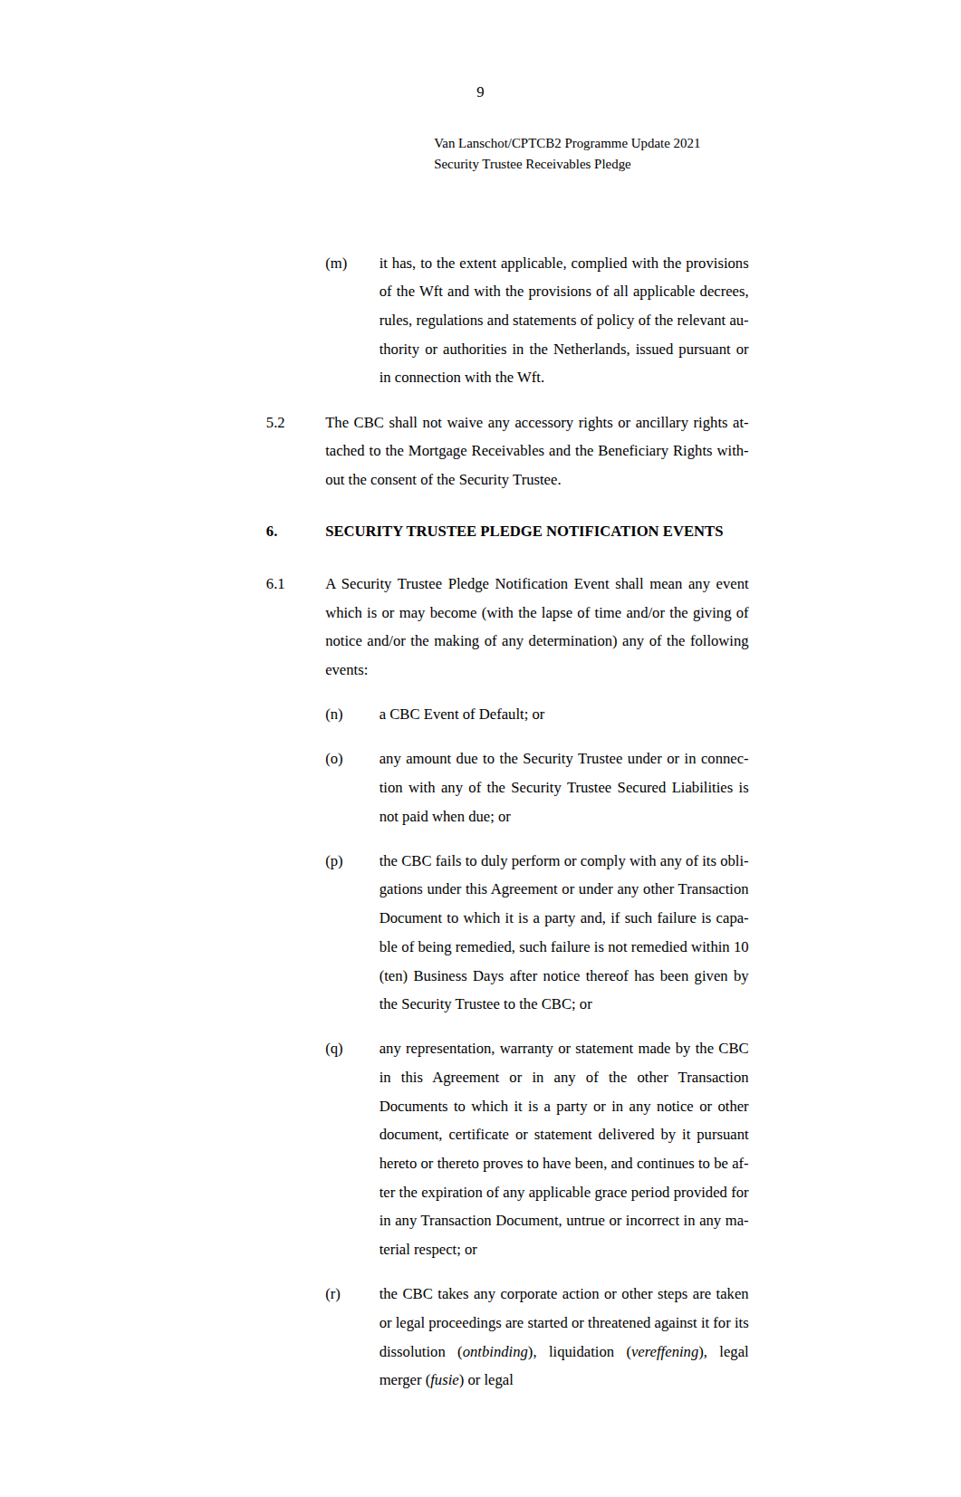9
Van Lanschot/CPTCB2 Programme Update 2021
Security Trustee Receivables Pledge
(m)
it has, to the extent applicable, complied with the provisions of the Wft and with the provisions of all applicable decrees, rules, regulations and statements of policy of the relevant authority or authorities in the Netherlands, issued pursuant or in connection with the Wft.
5.2
The CBC shall not waive any accessory rights or ancillary rights attached to the Mortgage Receivables and the Beneficiary Rights without the consent of the Security Trustee.
6.
SECURITY TRUSTEE PLEDGE NOTIFICATION EVENTS
6.1
A Security Trustee Pledge Notification Event shall mean any event which is or may become (with the lapse of time and/or the giving of notice and/or the making of any determination) any of the following events:
(n)
a CBC Event of Default; or
(o)
any amount due to the Security Trustee under or in connection with any of the Security Trustee Secured Liabilities is not paid when due; or
(p)
the CBC fails to duly perform or comply with any of its obligations under this Agreement or under any other Transaction Document to which it is a party and, if such failure is capable of being remedied, such failure is not remedied within 10 (ten) Business Days after notice thereof has been given by the Security Trustee to the CBC; or
(q)
any representation, warranty or statement made by the CBC in this Agreement or in any of the other Transaction Documents to which it is a party or in any notice or other document, certificate or statement delivered by it pursuant hereto or thereto proves to have been, and continues to be after the expiration of any applicable grace period provided for in any Transaction Document, untrue or incorrect in any material respect; or
(r)
the CBC takes any corporate action or other steps are taken or legal proceedings are started or threatened against it for its dissolution (ontbinding), liquidation (vereffening), legal merger (fusie) or legal